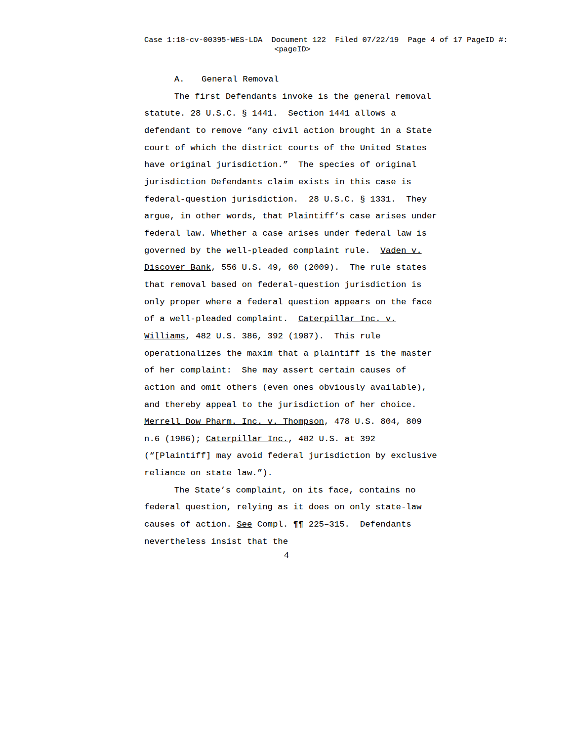Case 1:18-cv-00395-WES-LDA Document 122 Filed 07/22/19 Page 4 of 17 PageID #:
<pageID>
A. General Removal
The first Defendants invoke is the general removal statute. 28 U.S.C. § 1441. Section 1441 allows a defendant to remove “any civil action brought in a State court of which the district courts of the United States have original jurisdiction.” The species of original jurisdiction Defendants claim exists in this case is federal-question jurisdiction. 28 U.S.C. § 1331. They argue, in other words, that Plaintiff’s case arises under federal law. Whether a case arises under federal law is governed by the well-pleaded complaint rule. Vaden v. Discover Bank, 556 U.S. 49, 60 (2009). The rule states that removal based on federal-question jurisdiction is only proper where a federal question appears on the face of a well-pleaded complaint. Caterpillar Inc. v. Williams, 482 U.S. 386, 392 (1987). This rule operationalizes the maxim that a plaintiff is the master of her complaint: She may assert certain causes of action and omit others (even ones obviously available), and thereby appeal to the jurisdiction of her choice. Merrell Dow Pharm. Inc. v. Thompson, 478 U.S. 804, 809 n.6 (1986); Caterpillar Inc., 482 U.S. at 392 (“[Plaintiff] may avoid federal jurisdiction by exclusive reliance on state law.”).
The State’s complaint, on its face, contains no federal question, relying as it does on only state-law causes of action. See Compl. ¶¶ 225–315. Defendants nevertheless insist that the
4